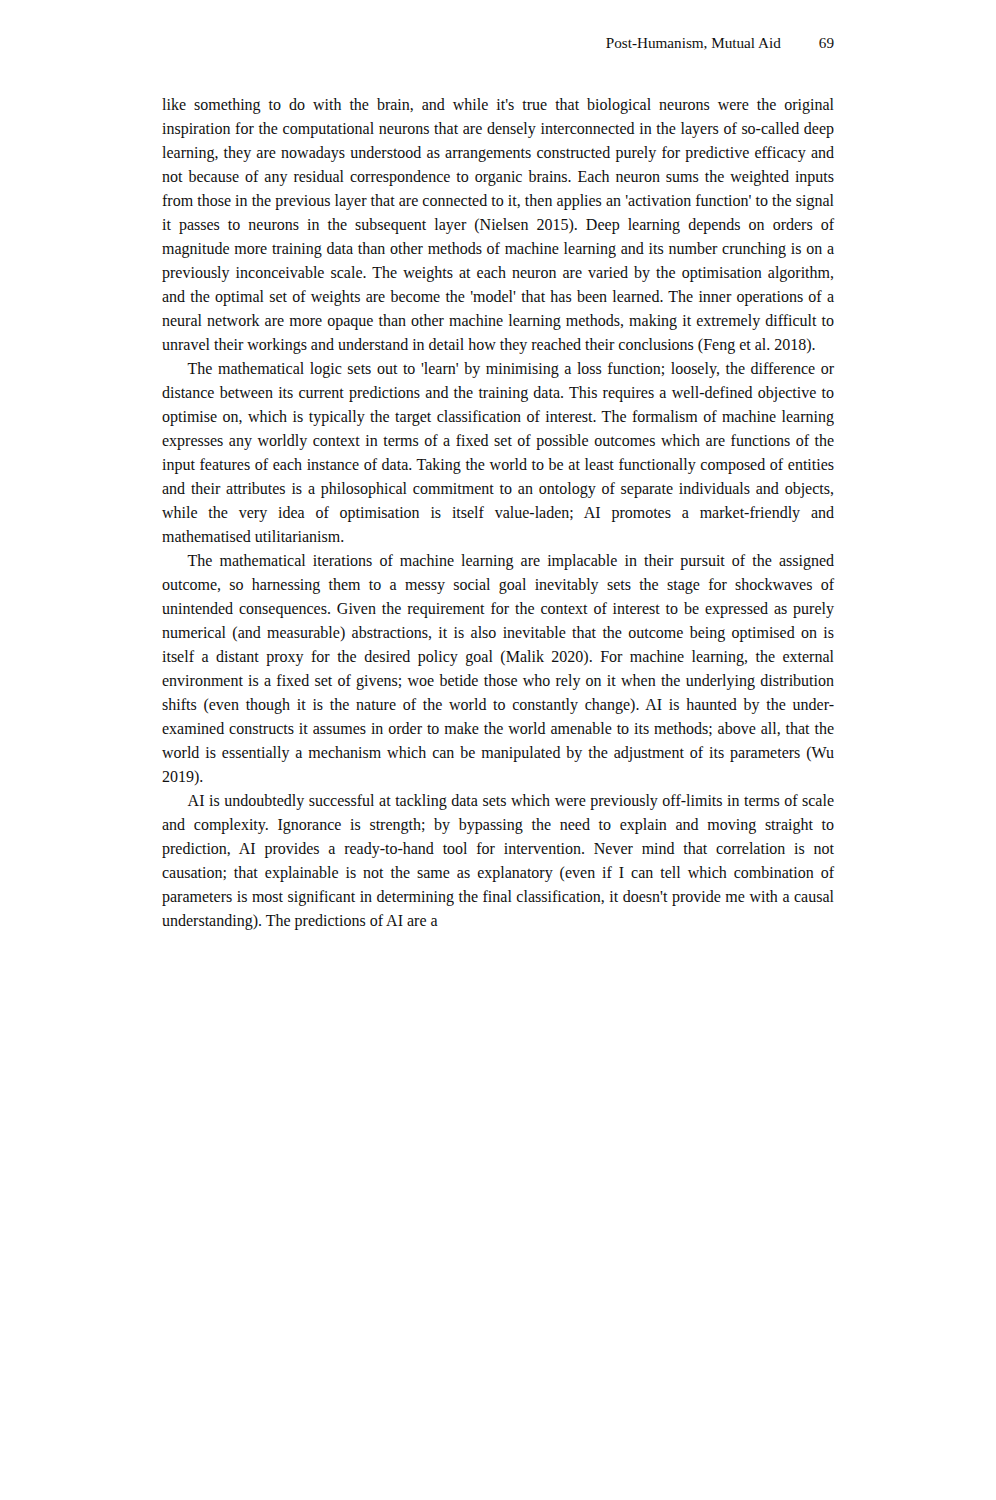Post-Humanism, Mutual Aid 69
like something to do with the brain, and while it's true that biological neurons were the original inspiration for the computational neurons that are densely interconnected in the layers of so-called deep learning, they are nowadays understood as arrangements constructed purely for predictive efficacy and not because of any residual correspondence to organic brains. Each neuron sums the weighted inputs from those in the previous layer that are connected to it, then applies an 'activation function' to the signal it passes to neurons in the subsequent layer (Nielsen 2015). Deep learning depends on orders of magnitude more training data than other methods of machine learning and its number crunching is on a previously inconceivable scale. The weights at each neuron are varied by the optimisation algorithm, and the optimal set of weights are become the 'model' that has been learned. The inner operations of a neural network are more opaque than other machine learning methods, making it extremely difficult to unravel their workings and understand in detail how they reached their conclusions (Feng et al. 2018).
The mathematical logic sets out to 'learn' by minimising a loss function; loosely, the difference or distance between its current predictions and the training data. This requires a well-defined objective to optimise on, which is typically the target classification of interest. The formalism of machine learning expresses any worldly context in terms of a fixed set of possible outcomes which are functions of the input features of each instance of data. Taking the world to be at least functionally composed of entities and their attributes is a philosophical commitment to an ontology of separate individuals and objects, while the very idea of optimisation is itself value-laden; AI promotes a market-friendly and mathematised utilitarianism.
The mathematical iterations of machine learning are implacable in their pursuit of the assigned outcome, so harnessing them to a messy social goal inevitably sets the stage for shockwaves of unintended consequences. Given the requirement for the context of interest to be expressed as purely numerical (and measurable) abstractions, it is also inevitable that the outcome being optimised on is itself a distant proxy for the desired policy goal (Malik 2020). For machine learning, the external environment is a fixed set of givens; woe betide those who rely on it when the underlying distribution shifts (even though it is the nature of the world to constantly change). AI is haunted by the under-examined constructs it assumes in order to make the world amenable to its methods; above all, that the world is essentially a mechanism which can be manipulated by the adjustment of its parameters (Wu 2019).
AI is undoubtedly successful at tackling data sets which were previously off-limits in terms of scale and complexity. Ignorance is strength; by bypassing the need to explain and moving straight to prediction, AI provides a ready-to-hand tool for intervention. Never mind that correlation is not causation; that explainable is not the same as explanatory (even if I can tell which combination of parameters is most significant in determining the final classification, it doesn't provide me with a causal understanding). The predictions of AI are a